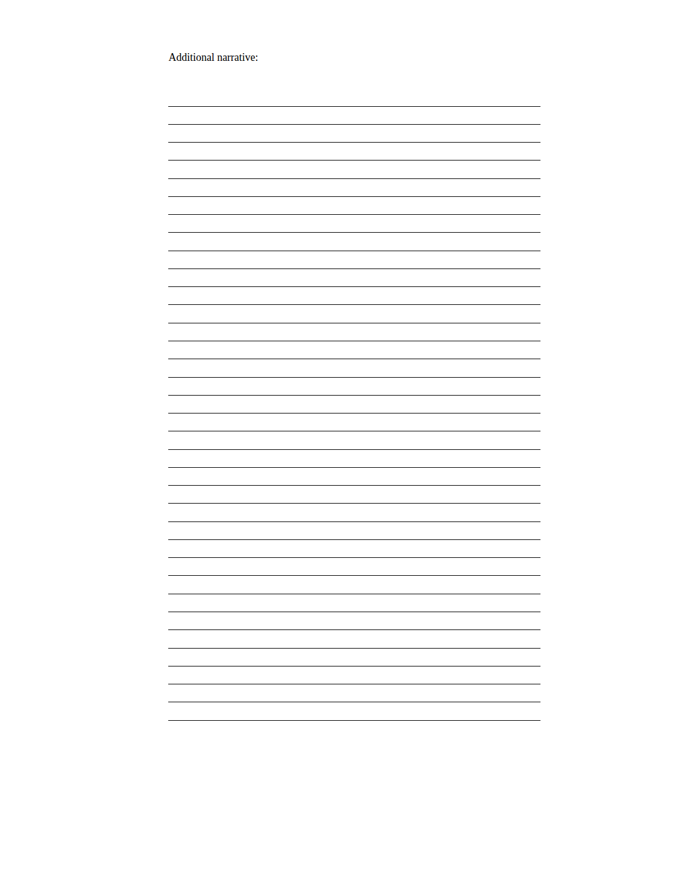Additional narrative: